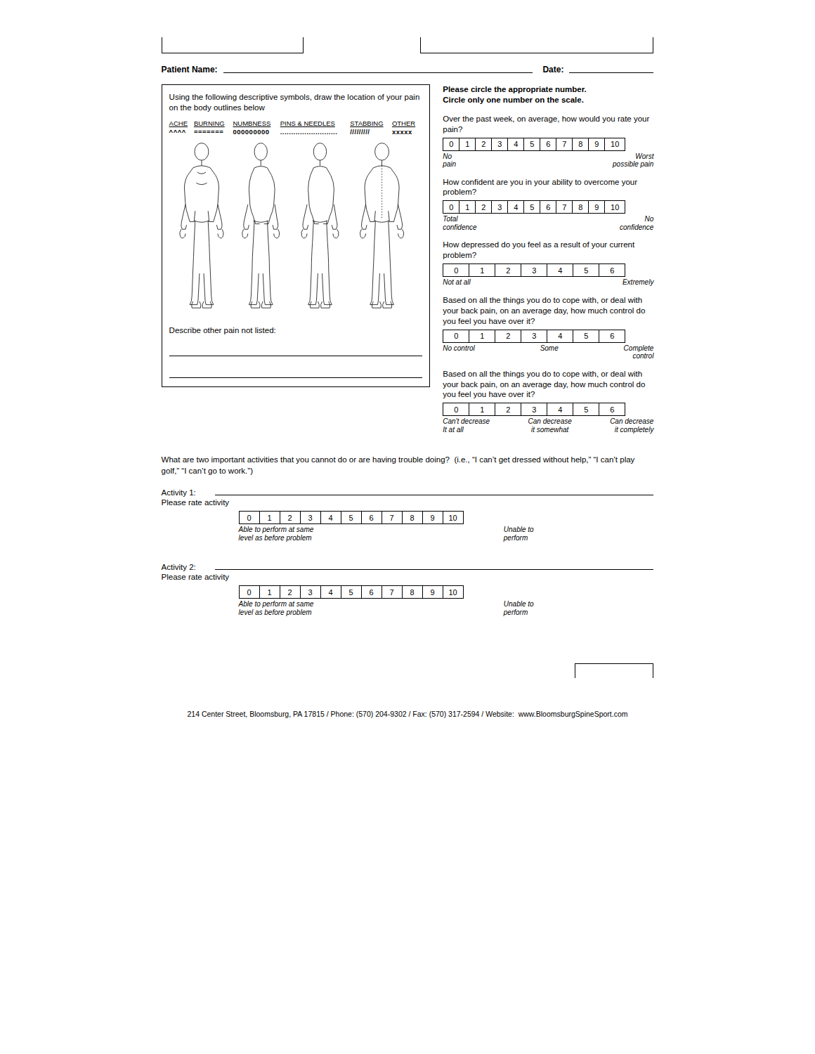Patient Name: Date:
Using the following descriptive symbols, draw the location of your pain on the body outlines below
| ACHE | BURNING | NUMBNESS | PINS & NEEDLES | STABBING | OTHER |
| ^^^^ | ======= | 000000000 | .......................... | ///////// | xxxxx |
Describe other pain not listed:
Please circle the appropriate number.
Circle only one number on the scale.
Over the past week, on average, how would you rate your pain?
| 0 | 1 | 2 | 3 | 4 | 5 | 6 | 7 | 8 | 9 | 10 |
No
pain Worst
possible pain
How confident are you in your ability to overcome your problem?
| 0 | 1 | 2 | 3 | 4 | 5 | 6 | 7 | 8 | 9 | 10 |
Total
confidence No
confidence
How depressed do you feel as a result of your current problem?
| 0 | 1 | 2 | 3 | 4 | 5 | 6 |
Not at all Extremely
Based on all the things you do to cope with, or deal with your back pain, on an average day, how much control do you feel you have over it?
| 0 | 1 | 2 | 3 | 4 | 5 | 6 |
No control Some Complete
control
Based on all the things you do to cope with, or deal with your back pain, on an average day, how much control do you feel you have over it?
| 0 | 1 | 2 | 3 | 4 | 5 | 6 |
Can't decrease
It at all Can decrease
it somewhat Can decrease
it completely
What are two important activities that you cannot do or are having trouble doing? (i.e., “I can’t get dressed without help,” “I can’t play golf,” “I can’t go to work.”)
Activity 1:
Please rate activity
| 0 | 1 | 2 | 3 | 4 | 5 | 6 | 7 | 8 | 9 | 10 |
Able to perform at same
level as before problem Unable to
perform
Activity 2:
Please rate activity
| 0 | 1 | 2 | 3 | 4 | 5 | 6 | 7 | 8 | 9 | 10 |
Able to perform at same
level as before problem Unable to
perform
214 Center Street, Bloomsburg, PA 17815 / Phone: (570) 204-9302 / Fax: (570) 317-2594 / Website: www.BloomsburgSpineSport.com